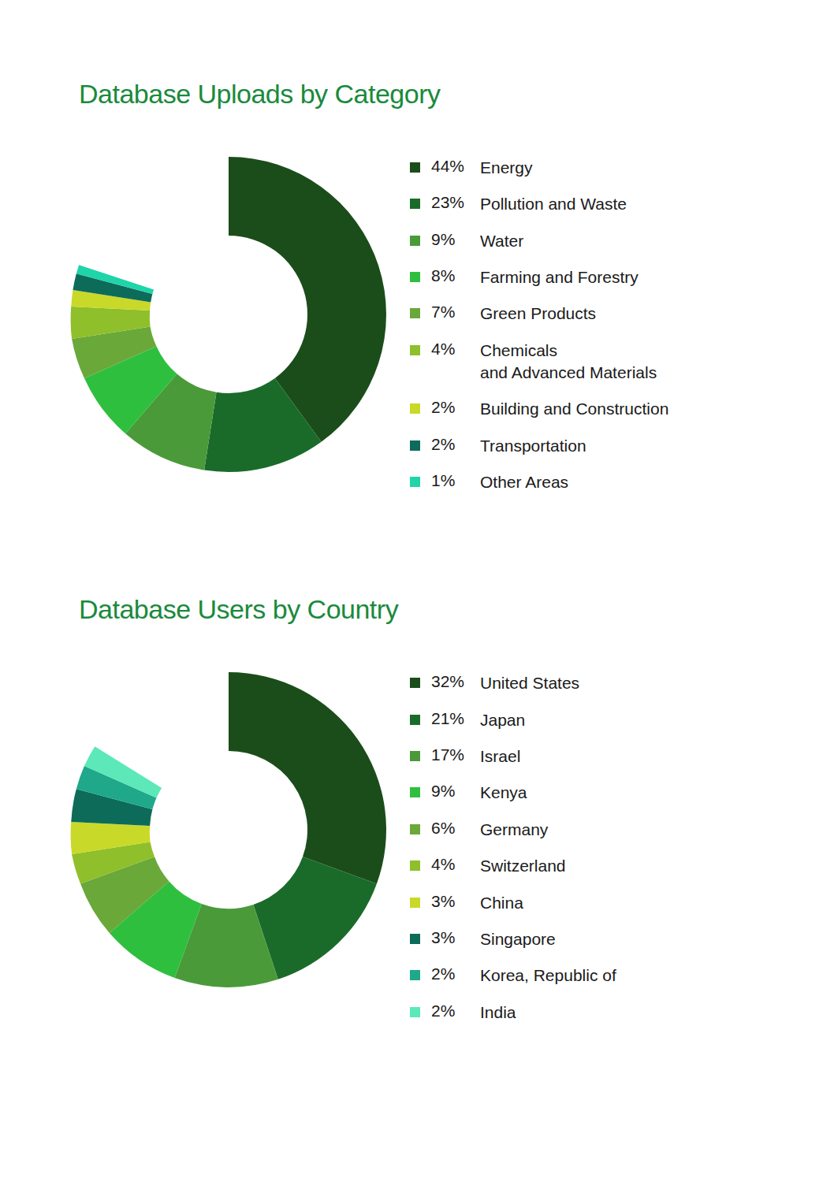Database Uploads by Category
44% Energy
23% Pollution and Waste
9% Water
8% Farming and Forestry
7% Green Products
4% Chemicals
and Advanced Materials
2% Building and Construction
2% Transportation
1% Other Areas
Database Users by Country
32% United States
21% Japan
17% Israel
9% Kenya
6% Germany
4% Switzerland
3% China
3% Singapore
2% Korea, Republic of
2% India